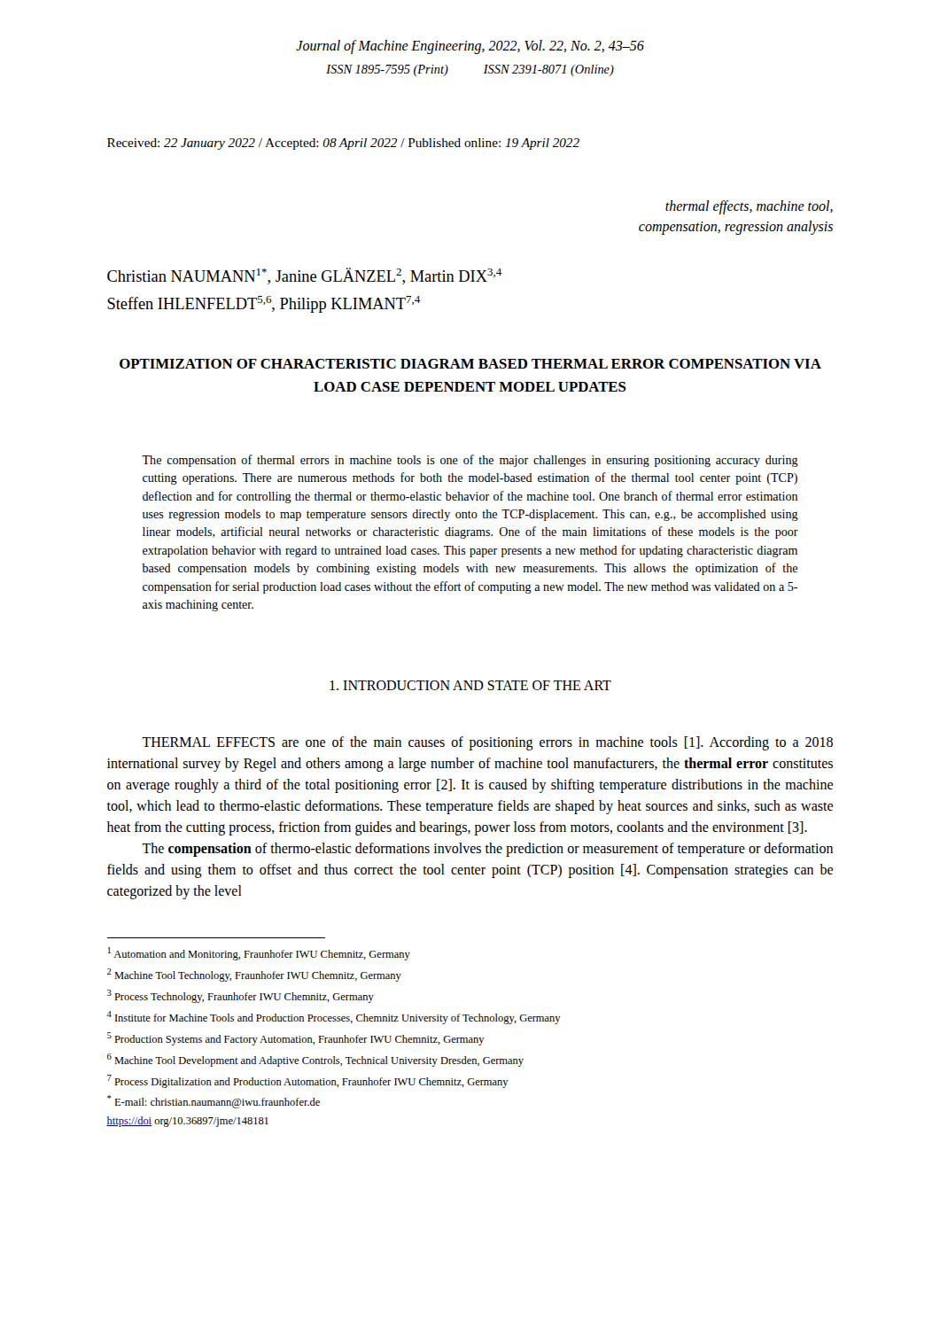Journal of Machine Engineering, 2022, Vol. 22, No. 2, 43–56
ISSN 1895-7595 (Print) ISSN 2391-8071 (Online)
Received: 22 January 2022 / Accepted: 08 April 2022 / Published online: 19 April 2022
thermal effects, machine tool,
compensation, regression analysis
Christian NAUMANN1*, Janine GLÄNZEL2, Martin DIX3,4
Steffen IHLENFELDT5,6, Philipp KLIMANT7,4
Optimization of Characteristic Diagram Based Thermal Error Compensation via Load Case Dependent Model Updates
The compensation of thermal errors in machine tools is one of the major challenges in ensuring positioning accuracy during cutting operations. There are numerous methods for both the model-based estimation of the thermal tool center point (TCP) deflection and for controlling the thermal or thermo-elastic behavior of the machine tool. One branch of thermal error estimation uses regression models to map temperature sensors directly onto the TCP-displacement. This can, e.g., be accomplished using linear models, artificial neural networks or characteristic diagrams. One of the main limitations of these models is the poor extrapolation behavior with regard to untrained load cases. This paper presents a new method for updating characteristic diagram based compensation models by combining existing models with new measurements. This allows the optimization of the compensation for serial production load cases without the effort of computing a new model. The new method was validated on a 5-axis machining center.
1. INTRODUCTION AND STATE OF THE ART
THERMAL EFFECTS are one of the main causes of positioning errors in machine tools [1]. According to a 2018 international survey by Regel and others among a large number of machine tool manufacturers, the thermal error constitutes on average roughly a third of the total positioning error [2]. It is caused by shifting temperature distributions in the machine tool, which lead to thermo-elastic deformations. These temperature fields are shaped by heat sources and sinks, such as waste heat from the cutting process, friction from guides and bearings, power loss from motors, coolants and the environment [3].
The compensation of thermo-elastic deformations involves the prediction or measurement of temperature or deformation fields and using them to offset and thus correct the tool center point (TCP) position [4]. Compensation strategies can be categorized by the level
1 Automation and Monitoring, Fraunhofer IWU Chemnitz, Germany
2 Machine Tool Technology, Fraunhofer IWU Chemnitz, Germany
3 Process Technology, Fraunhofer IWU Chemnitz, Germany
4 Institute for Machine Tools and Production Processes, Chemnitz University of Technology, Germany
5 Production Systems and Factory Automation, Fraunhofer IWU Chemnitz, Germany
6 Machine Tool Development and Adaptive Controls, Technical University Dresden, Germany
7 Process Digitalization and Production Automation, Fraunhofer IWU Chemnitz, Germany
* E-mail: christian.naumann@iwu.fraunhofer.de
https://doi org/10.36897/jme/148181